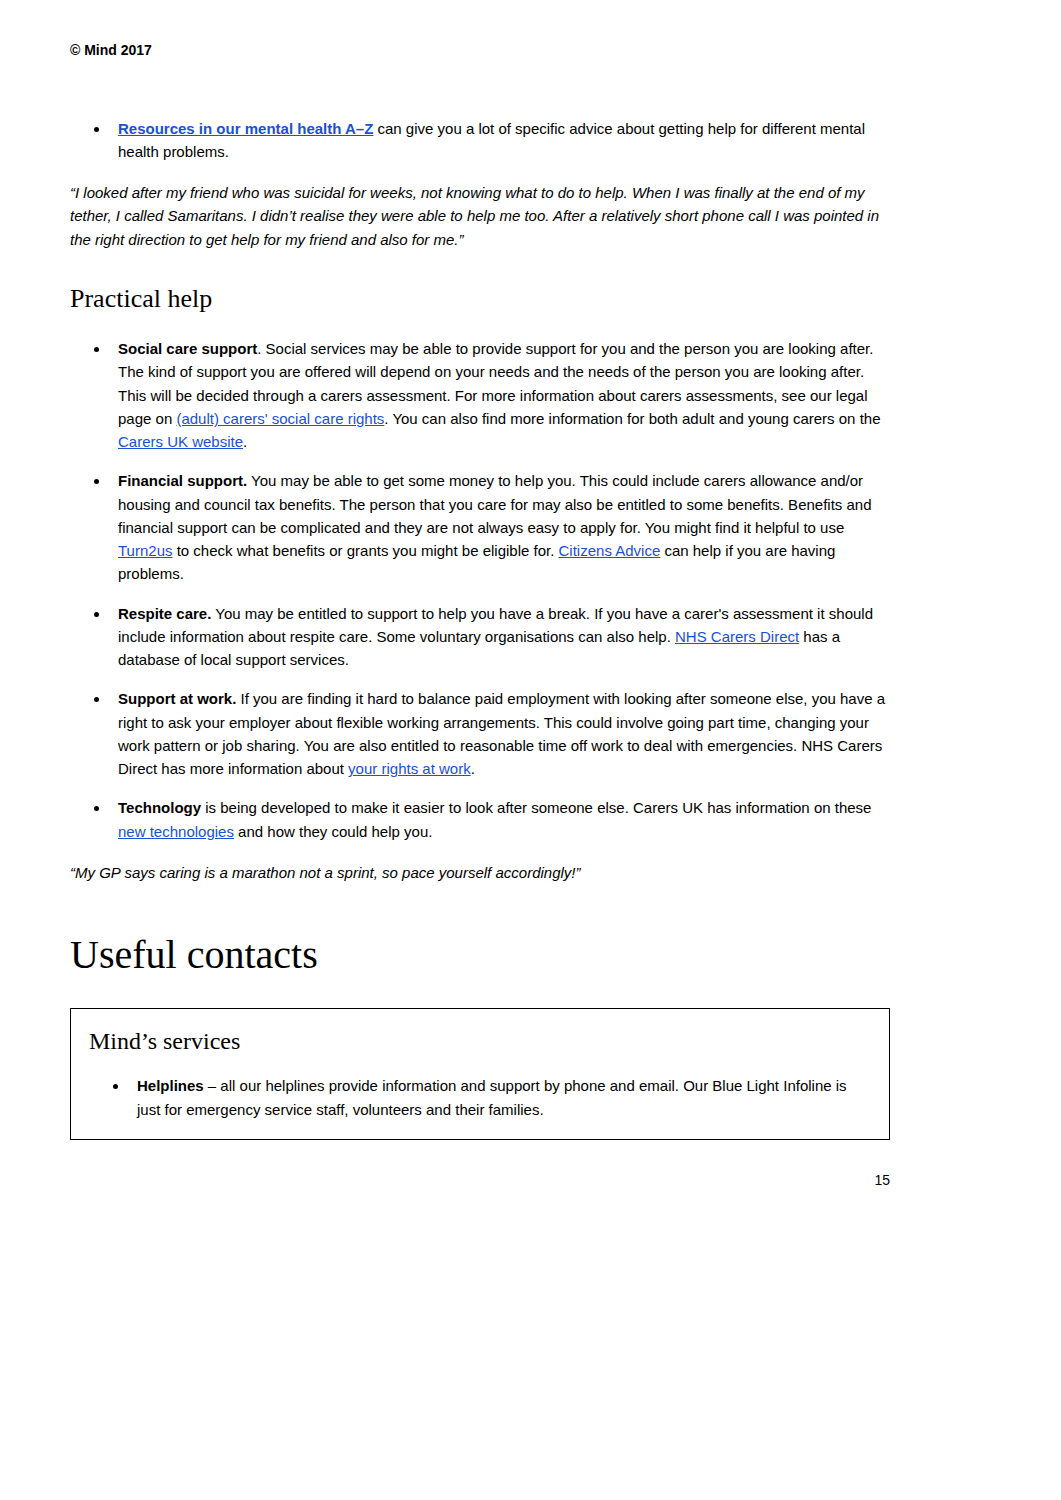© Mind 2017
Resources in our mental health A–Z can give you a lot of specific advice about getting help for different mental health problems.
“I looked after my friend who was suicidal for weeks, not knowing what to do to help. When I was finally at the end of my tether, I called Samaritans. I didn’t realise they were able to help me too. After a relatively short phone call I was pointed in the right direction to get help for my friend and also for me.”
Practical help
Social care support. Social services may be able to provide support for you and the person you are looking after. The kind of support you are offered will depend on your needs and the needs of the person you are looking after. This will be decided through a carers assessment. For more information about carers assessments, see our legal page on (adult) carers' social care rights. You can also find more information for both adult and young carers on the Carers UK website.
Financial support. You may be able to get some money to help you. This could include carers allowance and/or housing and council tax benefits. The person that you care for may also be entitled to some benefits. Benefits and financial support can be complicated and they are not always easy to apply for. You might find it helpful to use Turn2us to check what benefits or grants you might be eligible for. Citizens Advice can help if you are having problems.
Respite care. You may be entitled to support to help you have a break. If you have a carer's assessment it should include information about respite care. Some voluntary organisations can also help. NHS Carers Direct has a database of local support services.
Support at work. If you are finding it hard to balance paid employment with looking after someone else, you have a right to ask your employer about flexible working arrangements. This could involve going part time, changing your work pattern or job sharing. You are also entitled to reasonable time off work to deal with emergencies. NHS Carers Direct has more information about your rights at work.
Technology is being developed to make it easier to look after someone else. Carers UK has information on these new technologies and how they could help you.
“My GP says caring is a marathon not a sprint, so pace yourself accordingly!”
Useful contacts
Mind’s services
Helplines – all our helplines provide information and support by phone and email. Our Blue Light Infoline is just for emergency service staff, volunteers and their families.
15